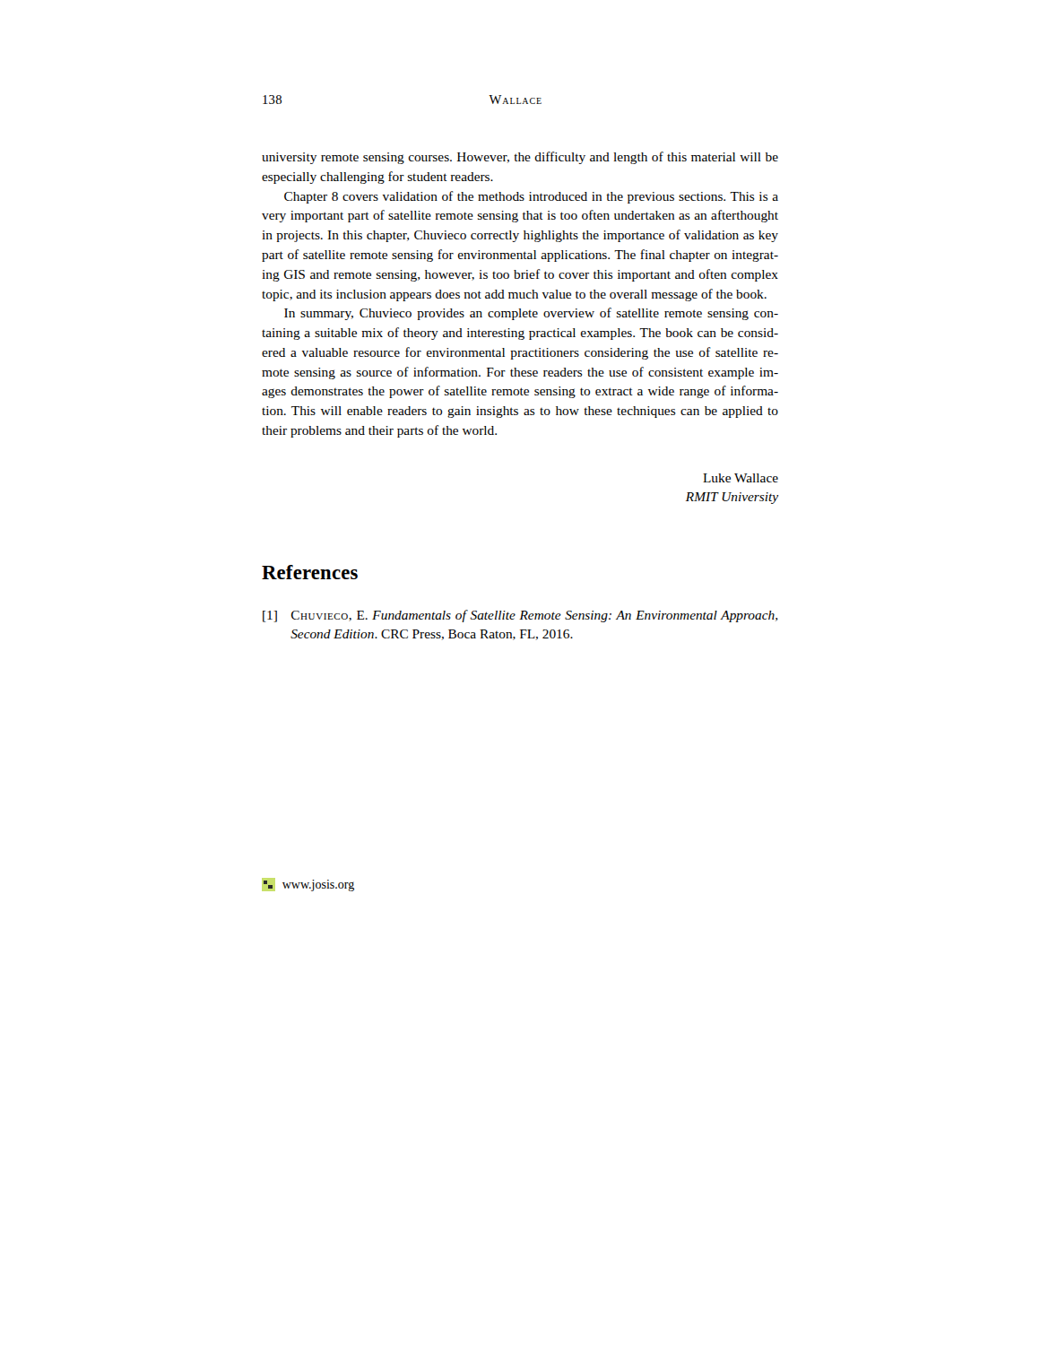138
Wallace
university remote sensing courses. However, the difficulty and length of this material will be especially challenging for student readers.
Chapter 8 covers validation of the methods introduced in the previous sections. This is a very important part of satellite remote sensing that is too often undertaken as an afterthought in projects. In this chapter, Chuvieco correctly highlights the importance of validation as key part of satellite remote sensing for environmental applications. The final chapter on integrating GIS and remote sensing, however, is too brief to cover this important and often complex topic, and its inclusion appears does not add much value to the overall message of the book.
In summary, Chuvieco provides an complete overview of satellite remote sensing containing a suitable mix of theory and interesting practical examples. The book can be considered a valuable resource for environmental practitioners considering the use of satellite remote sensing as source of information. For these readers the use of consistent example images demonstrates the power of satellite remote sensing to extract a wide range of information. This will enable readers to gain insights as to how these techniques can be applied to their problems and their parts of the world.
Luke Wallace RMIT University
References
[1] Chuvieco, E. Fundamentals of Satellite Remote Sensing: An Environmental Approach, Second Edition. CRC Press, Boca Raton, FL, 2016.
www.josis.org